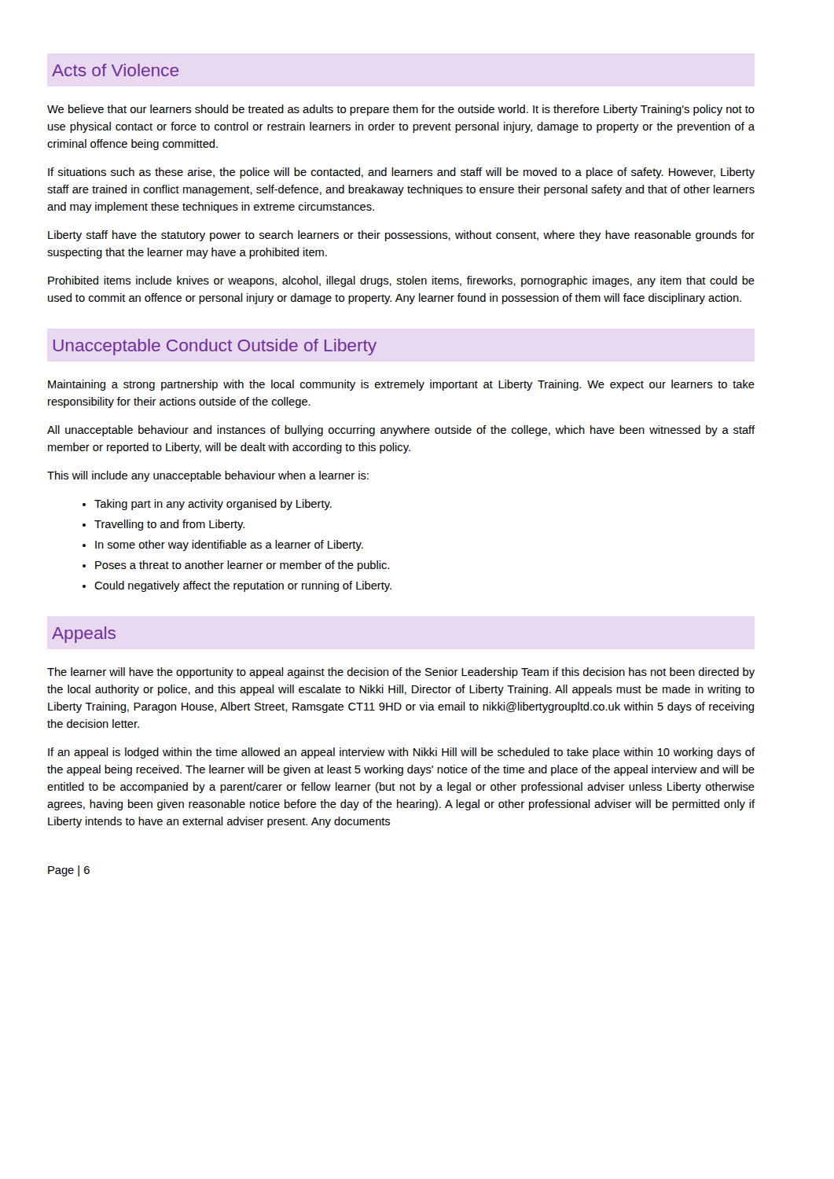Acts of Violence
We believe that our learners should be treated as adults to prepare them for the outside world. It is therefore Liberty Training's policy not to use physical contact or force to control or restrain learners in order to prevent personal injury, damage to property or the prevention of a criminal offence being committed.
If situations such as these arise, the police will be contacted, and learners and staff will be moved to a place of safety. However, Liberty staff are trained in conflict management, self-defence, and breakaway techniques to ensure their personal safety and that of other learners and may implement these techniques in extreme circumstances.
Liberty staff have the statutory power to search learners or their possessions, without consent, where they have reasonable grounds for suspecting that the learner may have a prohibited item.
Prohibited items include knives or weapons, alcohol, illegal drugs, stolen items, fireworks, pornographic images, any item that could be used to commit an offence or personal injury or damage to property. Any learner found in possession of them will face disciplinary action.
Unacceptable Conduct Outside of Liberty
Maintaining a strong partnership with the local community is extremely important at Liberty Training. We expect our learners to take responsibility for their actions outside of the college.
All unacceptable behaviour and instances of bullying occurring anywhere outside of the college, which have been witnessed by a staff member or reported to Liberty, will be dealt with according to this policy.
This will include any unacceptable behaviour when a learner is:
Taking part in any activity organised by Liberty.
Travelling to and from Liberty.
In some other way identifiable as a learner of Liberty.
Poses a threat to another learner or member of the public.
Could negatively affect the reputation or running of Liberty.
Appeals
The learner will have the opportunity to appeal against the decision of the Senior Leadership Team if this decision has not been directed by the local authority or police, and this appeal will escalate to Nikki Hill, Director of Liberty Training. All appeals must be made in writing to Liberty Training, Paragon House, Albert Street, Ramsgate CT11 9HD or via email to nikki@libertygroupltd.co.uk within 5 days of receiving the decision letter.
If an appeal is lodged within the time allowed an appeal interview with Nikki Hill will be scheduled to take place within 10 working days of the appeal being received. The learner will be given at least 5 working days' notice of the time and place of the appeal interview and will be entitled to be accompanied by a parent/carer or fellow learner (but not by a legal or other professional adviser unless Liberty otherwise agrees, having been given reasonable notice before the day of the hearing). A legal or other professional adviser will be permitted only if Liberty intends to have an external adviser present. Any documents
Page | 6